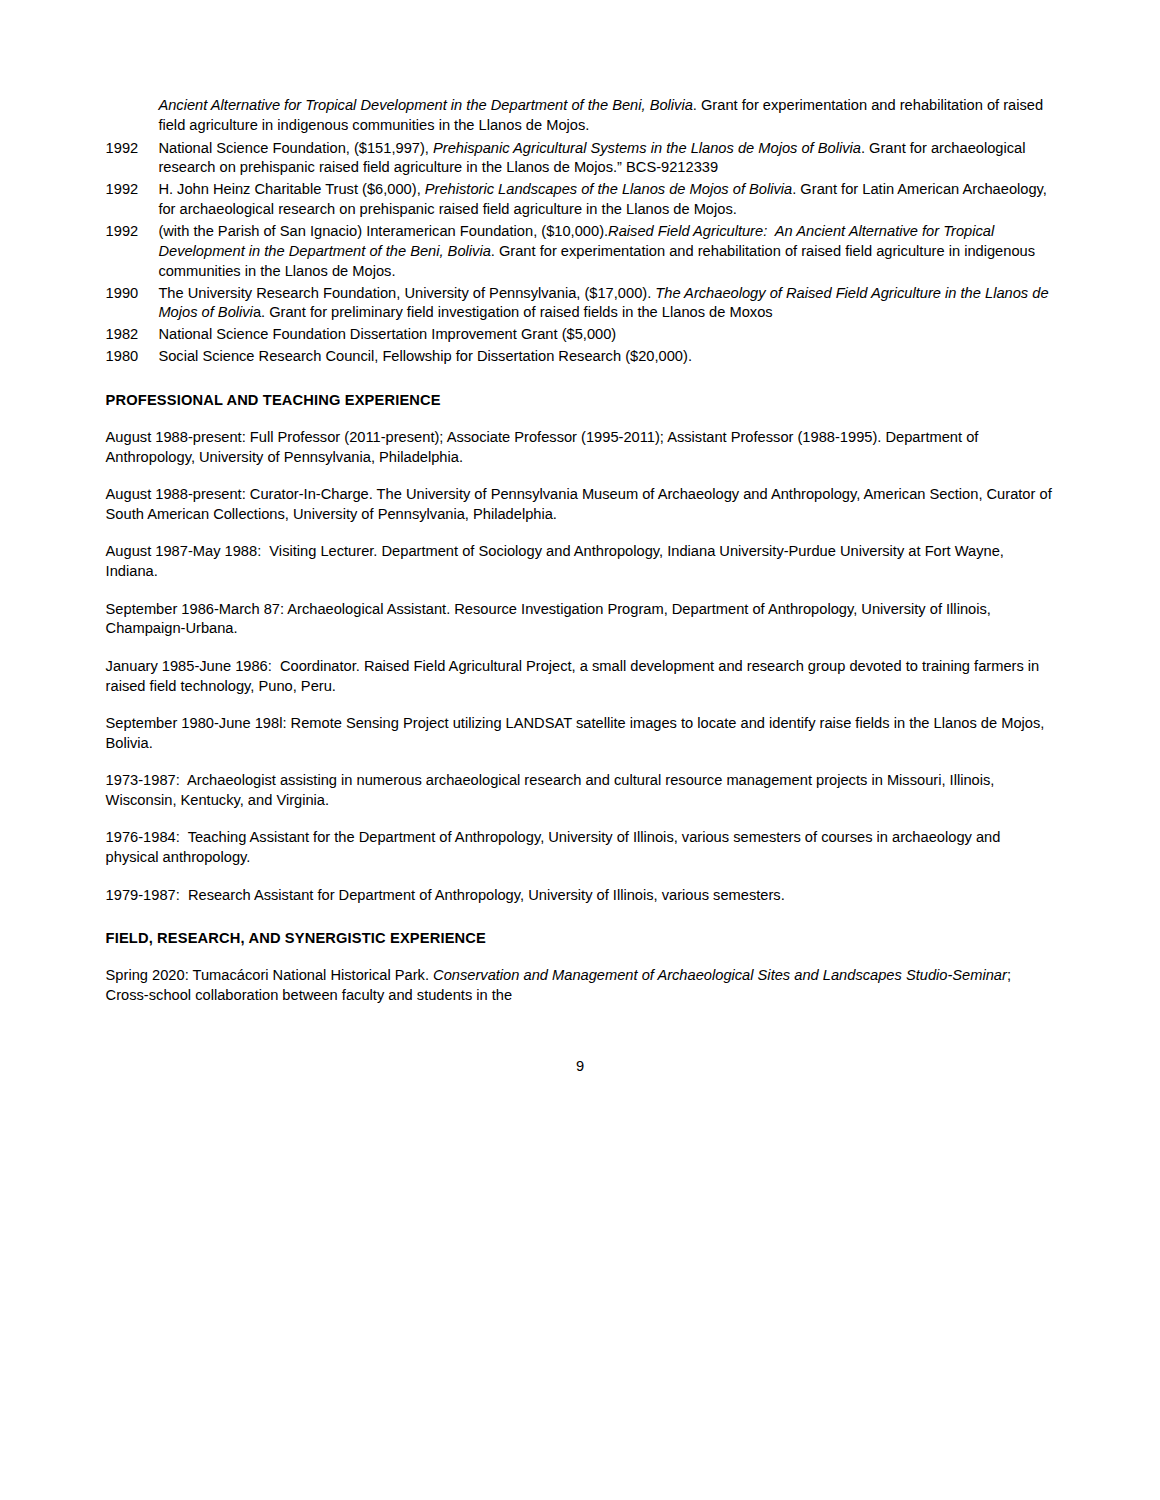Ancient Alternative for Tropical Development in the Department of the Beni, Bolivia. Grant for experimentation and rehabilitation of raised field agriculture in indigenous communities in the Llanos de Mojos.
1992 National Science Foundation, ($151,997), Prehispanic Agricultural Systems in the Llanos de Mojos of Bolivia. Grant for archaeological research on prehispanic raised field agriculture in the Llanos de Mojos.” BCS-9212339
1992 H. John Heinz Charitable Trust ($6,000), Prehistoric Landscapes of the Llanos de Mojos of Bolivia. Grant for Latin American Archaeology, for archaeological research on prehispanic raised field agriculture in the Llanos de Mojos.
1992 (with the Parish of San Ignacio) Interamerican Foundation, ($10,000).Raised Field Agriculture: An Ancient Alternative for Tropical Development in the Department of the Beni, Bolivia. Grant for experimentation and rehabilitation of raised field agriculture in indigenous communities in the Llanos de Mojos.
1990 The University Research Foundation, University of Pennsylvania, ($17,000). The Archaeology of Raised Field Agriculture in the Llanos de Mojos of Bolivia. Grant for preliminary field investigation of raised fields in the Llanos de Moxos
1982 National Science Foundation Dissertation Improvement Grant ($5,000)
1980 Social Science Research Council, Fellowship for Dissertation Research ($20,000).
PROFESSIONAL AND TEACHING EXPERIENCE
August 1988-present: Full Professor (2011-present); Associate Professor (1995-2011); Assistant Professor (1988-1995). Department of Anthropology, University of Pennsylvania, Philadelphia.
August 1988-present: Curator-In-Charge. The University of Pennsylvania Museum of Archaeology and Anthropology, American Section, Curator of South American Collections, University of Pennsylvania, Philadelphia.
August 1987-May 1988: Visiting Lecturer. Department of Sociology and Anthropology, Indiana University-Purdue University at Fort Wayne, Indiana.
September 1986-March 87: Archaeological Assistant. Resource Investigation Program, Department of Anthropology, University of Illinois, Champaign-Urbana.
January 1985-June 1986: Coordinator. Raised Field Agricultural Project, a small development and research group devoted to training farmers in raised field technology, Puno, Peru.
September 1980-June 198l: Remote Sensing Project utilizing LANDSAT satellite images to locate and identify raise fields in the Llanos de Mojos, Bolivia.
1973-1987: Archaeologist assisting in numerous archaeological research and cultural resource management projects in Missouri, Illinois, Wisconsin, Kentucky, and Virginia.
1976-1984: Teaching Assistant for the Department of Anthropology, University of Illinois, various semesters of courses in archaeology and physical anthropology.
1979-1987: Research Assistant for Department of Anthropology, University of Illinois, various semesters.
FIELD, RESEARCH, AND SYNERGISTIC EXPERIENCE
Spring 2020: Tumacácori National Historical Park. Conservation and Management of Archaeological Sites and Landscapes Studio-Seminar; Cross-school collaboration between faculty and students in the
9